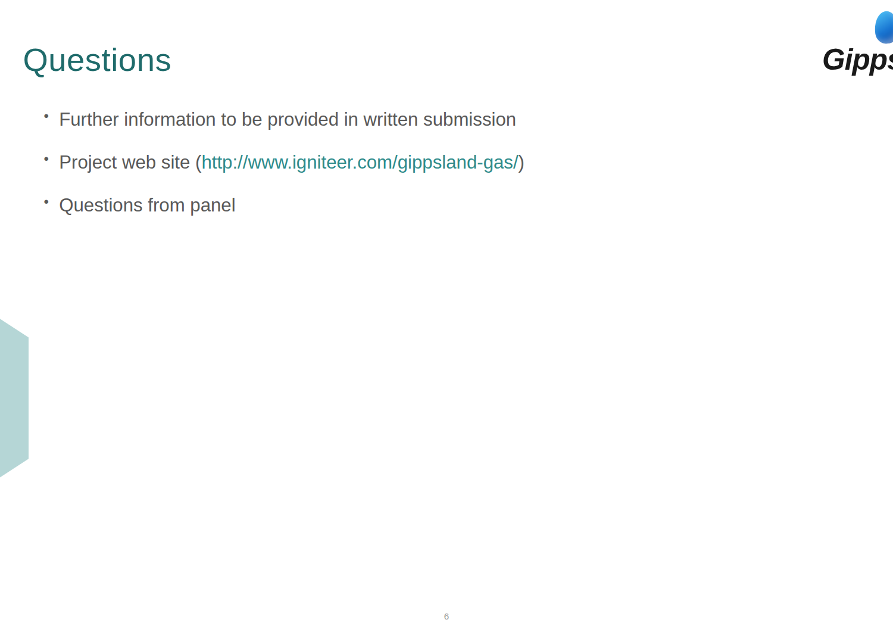Gippsla
Questions
Further information to be provided in written submission
Project web site (http://www.igniteer.com/gippsland-gas/)
Questions from panel
6